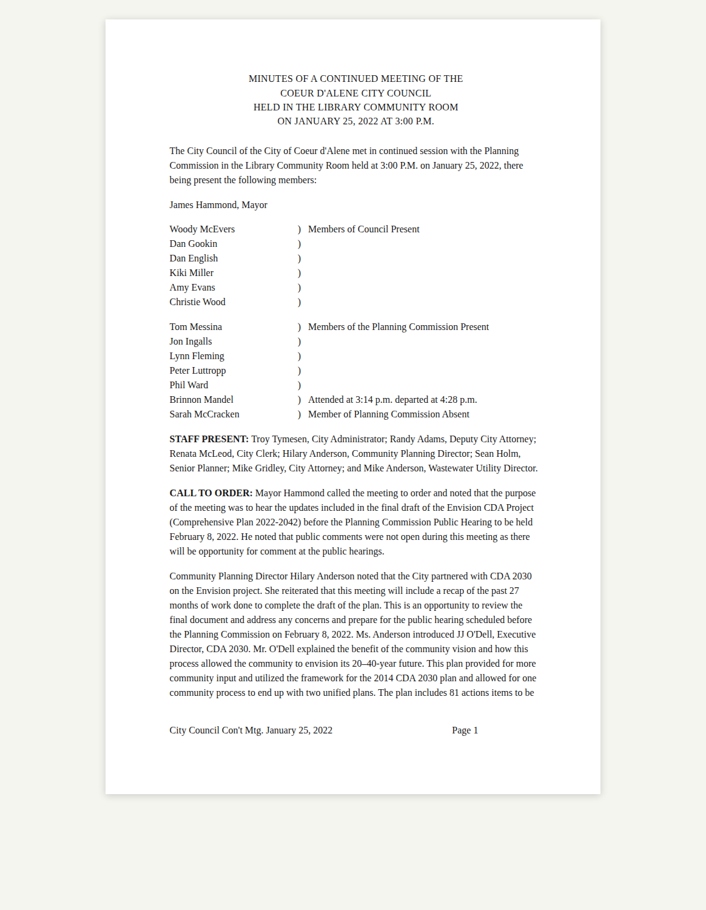Minutes of a Continued Meeting of the
Coeur d'Alene City Council
Held in the Library Community Room
on January 25, 2022 at 3:00 P.M.
The City Council of the City of Coeur d'Alene met in continued session with the Planning Commission in the Library Community Room held at 3:00 P.M. on January 25, 2022, there being present the following members:
James Hammond, Mayor
| Woody McEvers | ) | Members of Council Present |
| Dan Gookin | ) | |
| Dan English | ) | |
| Kiki Miller | ) | |
| Amy Evans | ) | |
| Christie Wood | ) | |
| Tom Messina | ) | Members of the Planning Commission Present |
| Jon Ingalls | ) | |
| Lynn Fleming | ) | |
| Peter Luttropp | ) | |
| Phil Ward | ) | |
| Brinnon Mandel | ) | Attended at 3:14 p.m. departed at 4:28 p.m. |
| Sarah McCracken | ) | Member of Planning Commission Absent |
STAFF PRESENT: Troy Tymesen, City Administrator; Randy Adams, Deputy City Attorney; Renata McLeod, City Clerk; Hilary Anderson, Community Planning Director; Sean Holm, Senior Planner; Mike Gridley, City Attorney; and Mike Anderson, Wastewater Utility Director.
CALL TO ORDER: Mayor Hammond called the meeting to order and noted that the purpose of the meeting was to hear the updates included in the final draft of the Envision CDA Project (Comprehensive Plan 2022-2042) before the Planning Commission Public Hearing to be held February 8, 2022. He noted that public comments were not open during this meeting as there will be opportunity for comment at the public hearings.
Community Planning Director Hilary Anderson noted that the City partnered with CDA 2030 on the Envision project. She reiterated that this meeting will include a recap of the past 27 months of work done to complete the draft of the plan. This is an opportunity to review the final document and address any concerns and prepare for the public hearing scheduled before the Planning Commission on February 8, 2022. Ms. Anderson introduced JJ O'Dell, Executive Director, CDA 2030. Mr. O'Dell explained the benefit of the community vision and how this process allowed the community to envision its 20–40-year future. This plan provided for more community input and utilized the framework for the 2014 CDA 2030 plan and allowed for one community process to end up with two unified plans. The plan includes 81 actions items to be
City Council Con't Mtg. January 25, 2022 Page 1